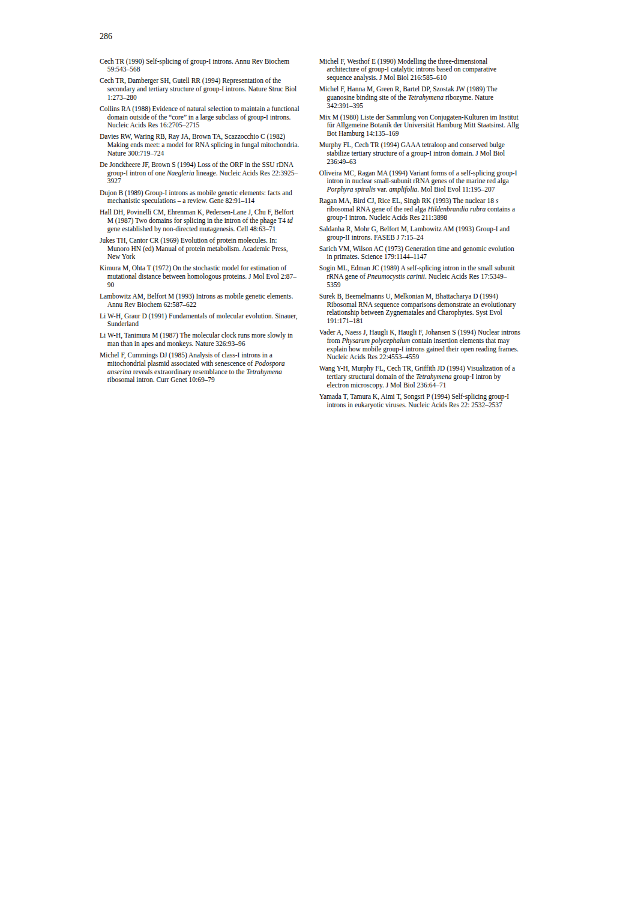286
Cech TR (1990) Self-splicing of group-I introns. Annu Rev Biochem 59:543–568
Cech TR, Damberger SH, Gutell RR (1994) Representation of the secondary and tertiary structure of group-I introns. Nature Struc Biol 1:273–280
Collins RA (1988) Evidence of natural selection to maintain a functional domain outside of the “core” in a large subclass of group-I introns. Nucleic Acids Res 16:2705–2715
Davies RW, Waring RB, Ray JA, Brown TA, Scazzocchio C (1982) Making ends meet: a model for RNA splicing in fungal mitochondria. Nature 300:719–724
De Jonckheere JF, Brown S (1994) Loss of the ORF in the SSU rDNA group-I intron of one Naegleria lineage. Nucleic Acids Res 22:3925–3927
Dujon B (1989) Group-I introns as mobile genetic elements: facts and mechanistic speculations – a review. Gene 82:91–114
Hall DH, Povinelli CM, Ehrenman K, Pedersen-Lane J, Chu F, Belfort M (1987) Two domains for splicing in the intron of the phage T4 td gene established by non-directed mutagenesis. Cell 48:63–71
Jukes TH, Cantor CR (1969) Evolution of protein molecules. In: Munoro HN (ed) Manual of protein metabolism. Academic Press, New York
Kimura M, Ohta T (1972) On the stochastic model for estimation of mutational distance between homologous proteins. J Mol Evol 2:87–90
Lambowitz AM, Belfort M (1993) Introns as mobile genetic elements. Annu Rev Biochem 62:587–622
Li W-H, Graur D (1991) Fundamentals of molecular evolution. Sinauer, Sunderland
Li W-H, Tanimura M (1987) The molecular clock runs more slowly in man than in apes and monkeys. Nature 326:93–96
Michel F, Cummings DJ (1985) Analysis of class-I introns in a mitochondrial plasmid associated with senescence of Podospora anserina reveals extraordinary resemblance to the Tetrahymena ribosomal intron. Curr Genet 10:69–79
Michel F, Westhof E (1990) Modelling the three-dimensional architecture of group-I catalytic introns based on comparative sequence analysis. J Mol Biol 216:585–610
Michel F, Hanna M, Green R, Bartel DP, Szostak JW (1989) The guanosine binding site of the Tetrahymena ribozyme. Nature 342:391–395
Mix M (1980) Liste der Sammlung von Conjugaten-Kulturen im Institut für Allgemeine Botanik der Universität Hamburg Mitt Staatsinst. Allg Bot Hamburg 14:135–169
Murphy FL, Cech TR (1994) GAAA tetraloop and conserved bulge stabilize tertiary structure of a group-I intron domain. J Mol Biol 236:49–63
Oliveira MC, Ragan MA (1994) Variant forms of a self-splicing group-I intron in nuclear small-subunit rRNA genes of the marine red alga Porphyra spiralis var. amplifolia. Mol Biol Evol 11:195–207
Ragan MA, Bird CJ, Rice EL, Singh RK (1993) The nuclear 18 s ribosomal RNA gene of the red alga Hildenbrandia rubra contains a group-I intron. Nucleic Acids Res 211:3898
Saldanha R, Mohr G, Belfort M, Lambowitz AM (1993) Group-I and group-II introns. FASEB J 7:15–24
Sarich VM, Wilson AC (1973) Generation time and genomic evolution in primates. Science 179:1144–1147
Sogin ML, Edman JC (1989) A self-splicing intron in the small subunit rRNA gene of Pneumocystis carinii. Nucleic Acids Res 17:5349–5359
Surek B, Beemelmanns U, Melkonian M, Bhattacharya D (1994) Ribosomal RNA sequence comparisons demonstrate an evolutionary relationship between Zygnematales and Charophytes. Syst Evol 191:171–181
Vader A, Naess J, Haugli K, Haugli F, Johansen S (1994) Nuclear introns from Physarum polycephalum contain insertion elements that may explain how mobile group-I introns gained their open reading frames. Nucleic Acids Res 22:4553–4559
Wang Y-H, Murphy FL, Cech TR, Griffith JD (1994) Visualization of a tertiary structural domain of the Tetrahymena group-I intron by electron microscopy. J Mol Biol 236:64–71
Yamada T, Tamura K, Aimi T, Songsri P (1994) Self-splicing group-I introns in eukaryotic viruses. Nucleic Acids Res 22: 2532–2537